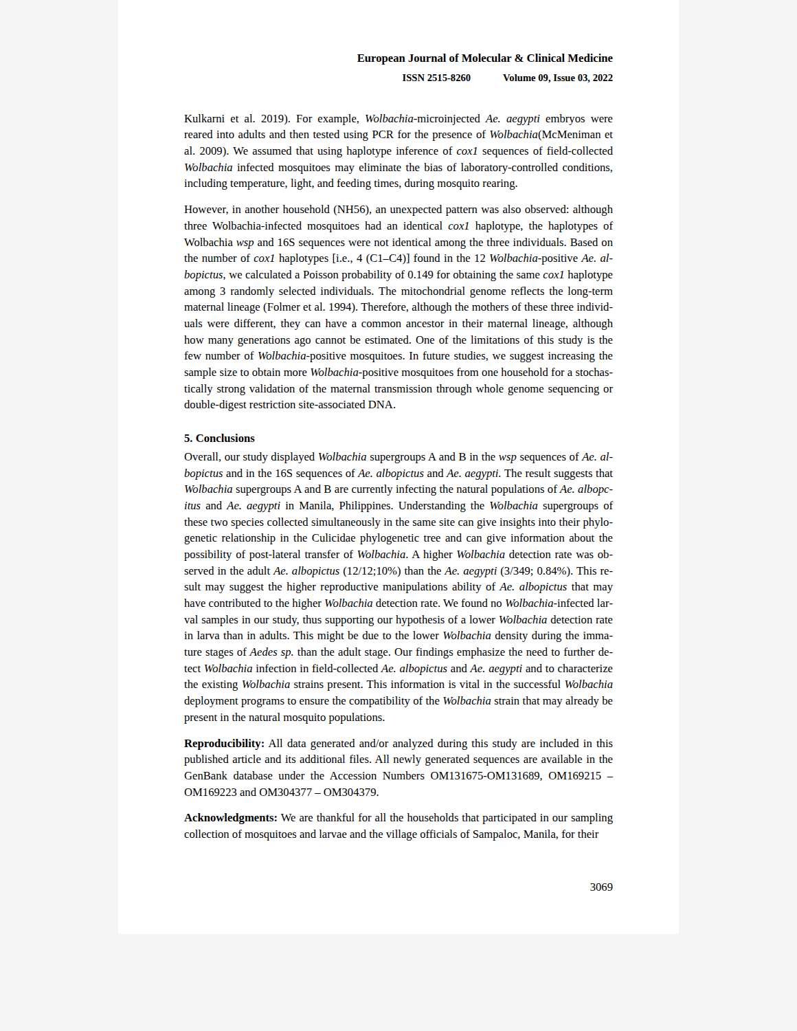European Journal of Molecular & Clinical Medicine ISSN 2515-8260 Volume 09, Issue 03, 2022
Kulkarni et al. 2019). For example, Wolbachia-microinjected Ae. aegypti embryos were reared into adults and then tested using PCR for the presence of Wolbachia(McMeniman et al. 2009). We assumed that using haplotype inference of cox1 sequences of field-collected Wolbachia infected mosquitoes may eliminate the bias of laboratory-controlled conditions, including temperature, light, and feeding times, during mosquito rearing.
However, in another household (NH56), an unexpected pattern was also observed: although three Wolbachia-infected mosquitoes had an identical cox1 haplotype, the haplotypes of Wolbachia wsp and 16S sequences were not identical among the three individuals. Based on the number of cox1 haplotypes [i.e., 4 (C1–C4)] found in the 12 Wolbachia-positive Ae. albopictus, we calculated a Poisson probability of 0.149 for obtaining the same cox1 haplotype among 3 randomly selected individuals. The mitochondrial genome reflects the long-term maternal lineage (Folmer et al. 1994). Therefore, although the mothers of these three individuals were different, they can have a common ancestor in their maternal lineage, although how many generations ago cannot be estimated. One of the limitations of this study is the few number of Wolbachia-positive mosquitoes. In future studies, we suggest increasing the sample size to obtain more Wolbachia-positive mosquitoes from one household for a stochastically strong validation of the maternal transmission through whole genome sequencing or double-digest restriction site-associated DNA.
5. Conclusions
Overall, our study displayed Wolbachia supergroups A and B in the wsp sequences of Ae. albopictus and in the 16S sequences of Ae. albopictus and Ae. aegypti. The result suggests that Wolbachia supergroups A and B are currently infecting the natural populations of Ae. albopcitus and Ae. aegypti in Manila, Philippines. Understanding the Wolbachia supergroups of these two species collected simultaneously in the same site can give insights into their phylogenetic relationship in the Culicidae phylogenetic tree and can give information about the possibility of post-lateral transfer of Wolbachia. A higher Wolbachia detection rate was observed in the adult Ae. albopictus (12/12;10%) than the Ae. aegypti (3/349; 0.84%). This result may suggest the higher reproductive manipulations ability of Ae. albopictus that may have contributed to the higher Wolbachia detection rate. We found no Wolbachia-infected larval samples in our study, thus supporting our hypothesis of a lower Wolbachia detection rate in larva than in adults. This might be due to the lower Wolbachia density during the immature stages of Aedes sp. than the adult stage. Our findings emphasize the need to further detect Wolbachia infection in field-collected Ae. albopictus and Ae. aegypti and to characterize the existing Wolbachia strains present. This information is vital in the successful Wolbachia deployment programs to ensure the compatibility of the Wolbachia strain that may already be present in the natural mosquito populations.
Reproducibility: All data generated and/or analyzed during this study are included in this published article and its additional files. All newly generated sequences are available in the GenBank database under the Accession Numbers OM131675-OM131689, OM169215 – OM169223 and OM304377 – OM304379.
Acknowledgments: We are thankful for all the households that participated in our sampling collection of mosquitoes and larvae and the village officials of Sampaloc, Manila, for their
3069